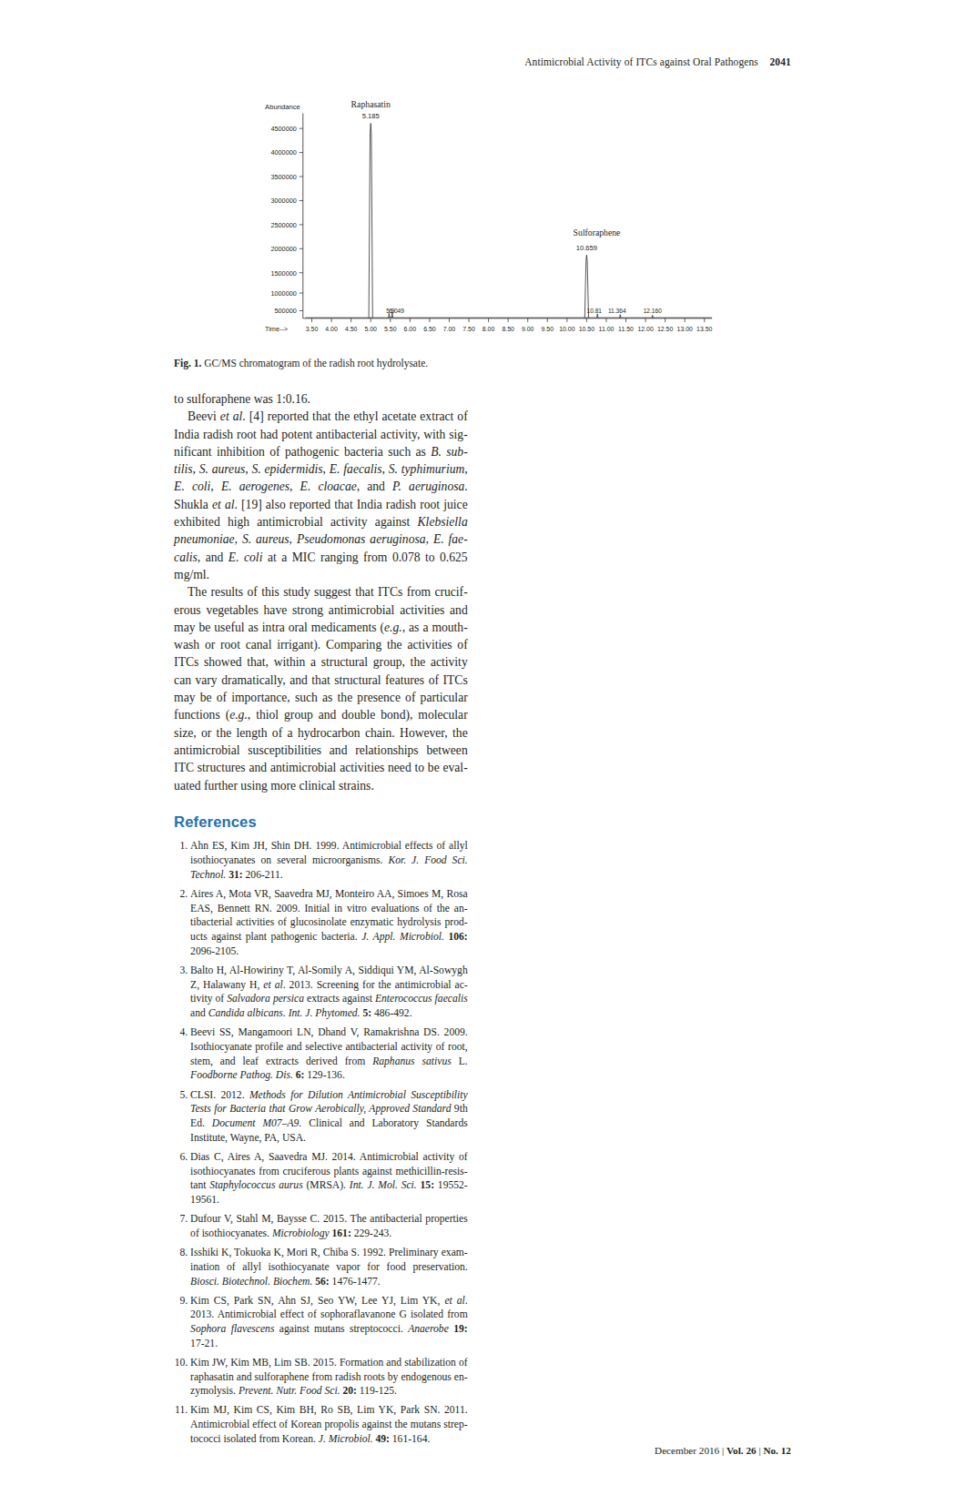Antimicrobial Activity of ITCs against Oral Pathogens2041
Abundance 4500000 4000000 3500000 3000000 2500000 2000000 1500000 1000000 500000 Time--> 3.50 4.00 4.50 5.00 5.50 6.00 6.50 7.00 7.50 8.00 8.50 9.00 9.50 10.00 10.50 11.00 11.50 12.00 12.50 13.00 13.50 5.185 Raphasatin 10.659 Sulforaphene 5.9 6.049 10.81 11.364 12.160
Fig. 1. GC/MS chromatogram of the radish root hydrolysate.
to sulforaphene was 1:0.16.
Beevi et al. [4] reported that the ethyl acetate extract of India radish root had potent antibacterial activity, with significant inhibition of pathogenic bacteria such as B. subtilis, S. aureus, S. epidermidis, E. faecalis, S. typhimurium, E. coli, E. aerogenes, E. cloacae, and P. aeruginosa. Shukla et al. [19] also reported that India radish root juice exhibited high antimicrobial activity against Klebsiella pneumoniae, S. aureus, Pseudomonas aeruginosa, E. faecalis, and E. coli at a MIC ranging from 0.078 to 0.625 mg/ml.
The results of this study suggest that ITCs from cruciferous vegetables have strong antimicrobial activities and may be useful as intra oral medicaments (e.g., as a mouthwash or root canal irrigant). Comparing the activities of ITCs showed that, within a structural group, the activity can vary dramatically, and that structural features of ITCs may be of importance, such as the presence of particular functions (e.g., thiol group and double bond), molecular size, or the length of a hydrocarbon chain. However, the antimicrobial susceptibilities and relationships between ITC structures and antimicrobial activities need to be evaluated further using more clinical strains.
References
Ahn ES, Kim JH, Shin DH. 1999. Antimicrobial effects of allyl isothiocyanates on several microorganisms. Kor. J. Food Sci. Technol. 31: 206-211.
Aires A, Mota VR, Saavedra MJ, Monteiro AA, Simoes M, Rosa EAS, Bennett RN. 2009. Initial in vitro evaluations of the antibacterial activities of glucosinolate enzymatic hydrolysis products against plant pathogenic bacteria. J. Appl. Microbiol. 106: 2096-2105.
Balto H, Al-Howiriny T, Al-Somily A, Siddiqui YM, Al-Sowygh Z, Halawany H, et al. 2013. Screening for the antimicrobial activity of Salvadora persica extracts against Enterococcus faecalis and Candida albicans. Int. J. Phytomed. 5: 486-492.
Beevi SS, Mangamoori LN, Dhand V, Ramakrishna DS. 2009. Isothiocyanate profile and selective antibacterial activity of root, stem, and leaf extracts derived from Raphanus sativus L. Foodborne Pathog. Dis. 6: 129-136.
CLSI. 2012. Methods for Dilution Antimicrobial Susceptibility Tests for Bacteria that Grow Aerobically, Approved Standard 9th Ed. Document M07–A9. Clinical and Laboratory Standards Institute, Wayne, PA, USA.
Dias C, Aires A, Saavedra MJ. 2014. Antimicrobial activity of isothiocyanates from cruciferous plants against methicillin-resistant Staphylococcus aurus (MRSA). Int. J. Mol. Sci. 15: 19552-19561.
Dufour V, Stahl M, Baysse C. 2015. The antibacterial properties of isothiocyanates. Microbiology 161: 229-243.
Isshiki K, Tokuoka K, Mori R, Chiba S. 1992. Preliminary examination of allyl isothiocyanate vapor for food preservation. Biosci. Biotechnol. Biochem. 56: 1476-1477.
Kim CS, Park SN, Ahn SJ, Seo YW, Lee YJ, Lim YK, et al. 2013. Antimicrobial effect of sophoraflavanone G isolated from Sophora flavescens against mutans streptococci. Anaerobe 19: 17-21.
Kim JW, Kim MB, Lim SB. 2015. Formation and stabilization of raphasatin and sulforaphene from radish roots by endogenous enzymolysis. Prevent. Nutr. Food Sci. 20: 119-125.
Kim MJ, Kim CS, Kim BH, Ro SB, Lim YK, Park SN. 2011. Antimicrobial effect of Korean propolis against the mutans streptococci isolated from Korean. J. Microbiol. 49: 161-164.
December 2016 | Vol. 26 | No. 12